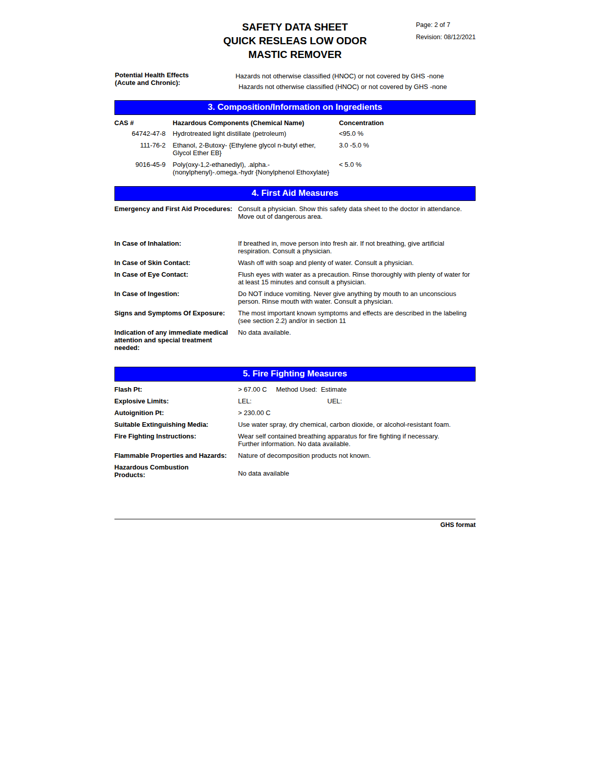Page: 2 of 7
Revision: 08/12/2021
SAFETY DATA SHEET QUICK RESLEAS LOW ODOR MASTIC REMOVER
| Potential Health Effects (Acute and Chronic): | Hazards not otherwise classified (HNOC) or not covered by GHS -none Hazards not otherwise classified (HNOC) or not covered by GHS -none |
3. Composition/Information on Ingredients
| CAS # | Hazardous Components (Chemical Name) | Concentration |
| --- | --- | --- |
| 64742-47-8 | Hydrotreated light distillate (petroleum) | <95.0 % |
| 111-76-2 | Ethanol, 2-Butoxy- {Ethylene glycol n-butyl ether, Glycol Ether EB} | 3.0 -5.0 % |
| 9016-45-9 | Poly(oxy-1,2-ethanediyl), .alpha.-(nonylphenyl)-.omega.-hydr {Nonylphenol Ethoxylate} | < 5.0 % |
4. First Aid Measures
| Emergency and First Aid Procedures: | Consult a physician. Show this safety data sheet to the doctor in attendance. Move out of dangerous area. |
| In Case of Inhalation: | If breathed in, move person into fresh air. If not breathing, give artificial respiration. Consult a physician. |
| In Case of Skin Contact: | Wash off with soap and plenty of water. Consult a physician. |
| In Case of Eye Contact: | Flush eyes with water as a precaution. Rinse thoroughly with plenty of water for at least 15 minutes and consult a physician. |
| In Case of Ingestion: | Do NOT induce vomiting. Never give anything by mouth to an unconscious person. Rinse mouth with water. Consult a physician. |
| Signs and Symptoms Of Exposure: | The most important known symptoms and effects are described in the labeling (see section 2.2) and/or in section 11 |
| Indication of any immediate medical attention and special treatment needed: | No data available. |
5. Fire Fighting Measures
| Flash Pt: | > 67.00 C Method Used: Estimate |
| Explosive Limits: | LEL: UEL: |
| Autoignition Pt: | > 230.00 C |
| Suitable Extinguishing Media: | Use water spray, dry chemical, carbon dioxide, or alcohol-resistant foam. |
| Fire Fighting Instructions: | Wear self contained breathing apparatus for fire fighting if necessary. Further information. No data available. |
| Flammable Properties and Hazards: | Nature of decomposition products not known. |
| Hazardous Combustion Products: | No data available |
GHS format